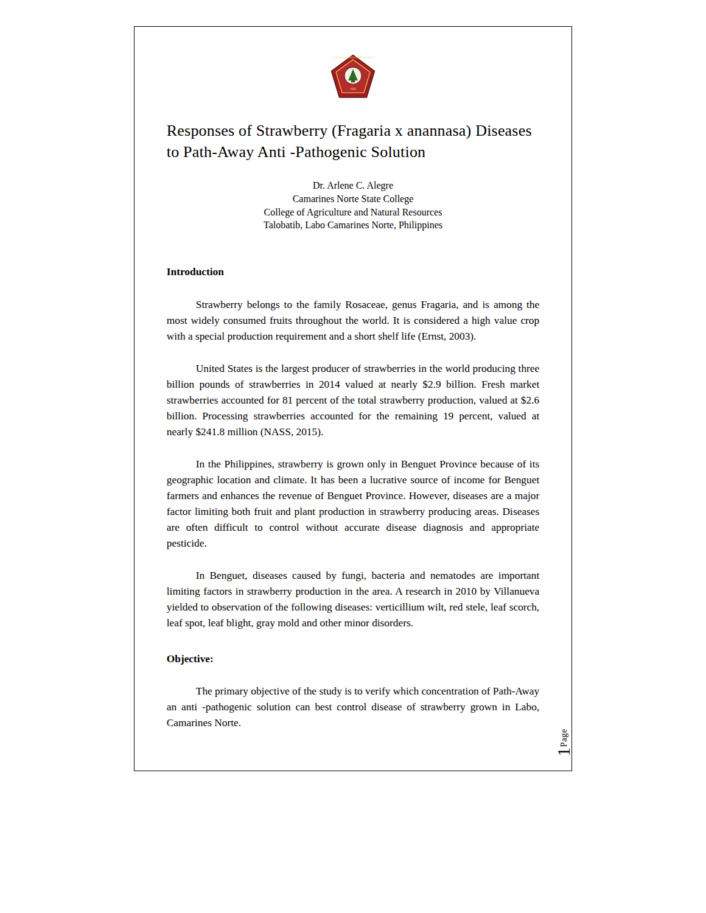Responses of Strawberry (Fragaria x anannasa) Diseases to Path-Away Anti -Pathogenic Solution
Dr. Arlene C. Alegre
Camarines Norte State College
College of Agriculture and Natural Resources
Talobatib, Labo Camarines Norte, Philippines
Introduction
Strawberry belongs to the family Rosaceae, genus Fragaria, and is among the most widely consumed fruits throughout the world. It is considered a high value crop with a special production requirement and a short shelf life (Ernst, 2003).
United States is the largest producer of strawberries in the world producing three billion pounds of strawberries in 2014 valued at nearly $2.9 billion. Fresh market strawberries accounted for 81 percent of the total strawberry production, valued at $2.6 billion. Processing strawberries accounted for the remaining 19 percent, valued at nearly $241.8 million (NASS, 2015).
In the Philippines, strawberry is grown only in Benguet Province because of its geographic location and climate. It has been a lucrative source of income for Benguet farmers and enhances the revenue of Benguet Province. However, diseases are a major factor limiting both fruit and plant production in strawberry producing areas. Diseases are often difficult to control without accurate disease diagnosis and appropriate pesticide.
In Benguet, diseases caused by fungi, bacteria and nematodes are important limiting factors in strawberry production in the area. A research in 2010 by Villanueva yielded to observation of the following diseases: verticillium wilt, red stele, leaf scorch, leaf spot, leaf blight, gray mold and other minor disorders.
Objective:
The primary objective of the study is to verify which concentration of Path-Away an anti -pathogenic solution can best control disease of strawberry grown in Labo, Camarines Norte.
1 Page